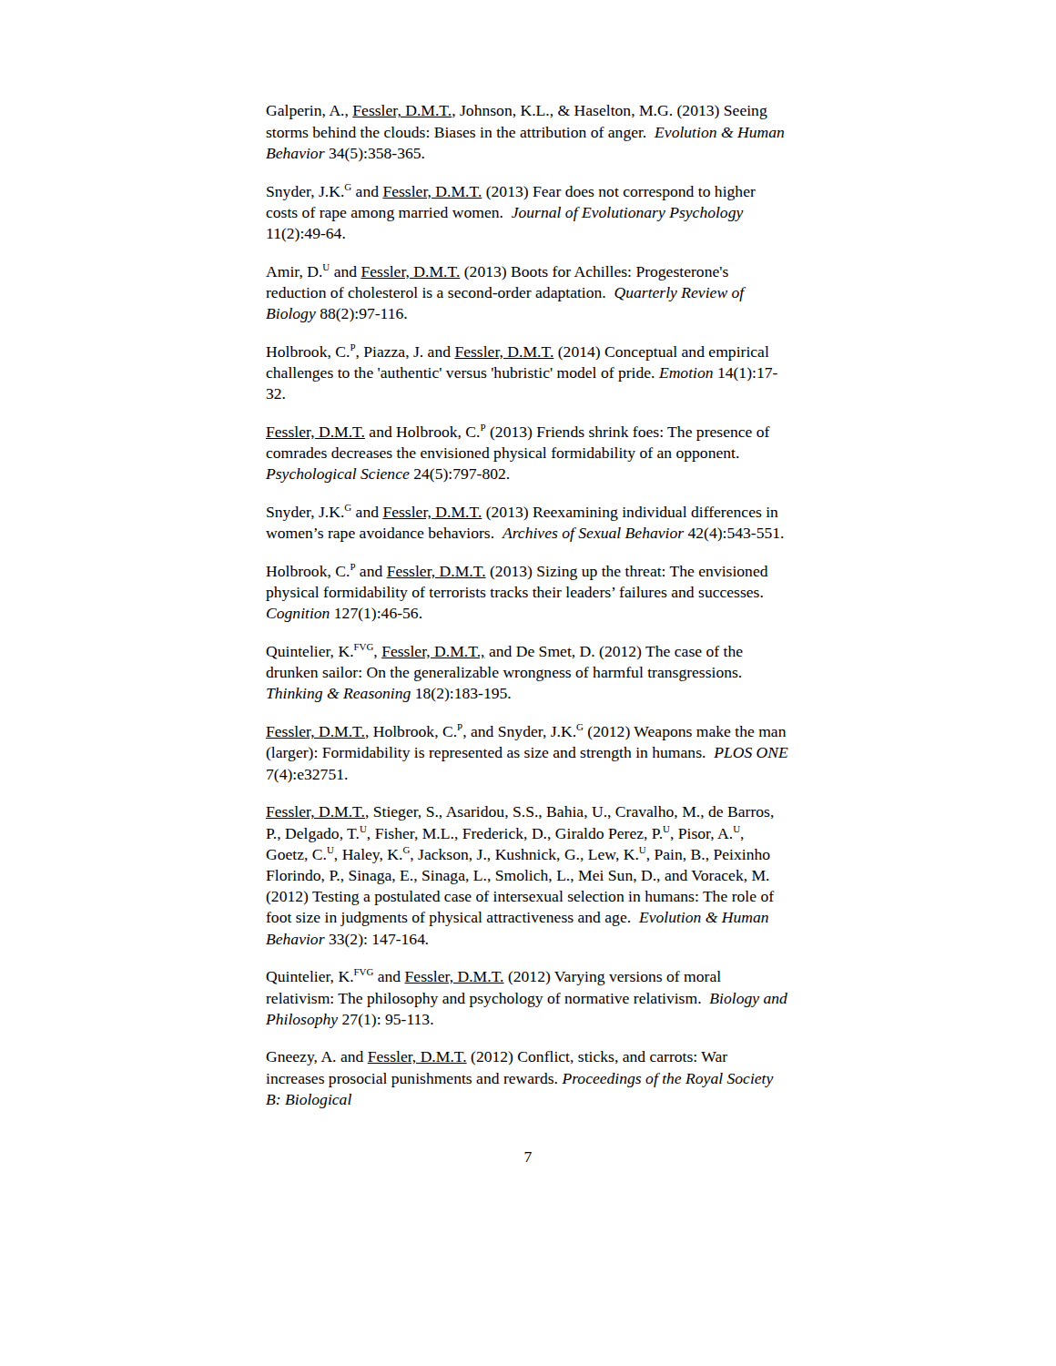Galperin, A., Fessler, D.M.T., Johnson, K.L., & Haselton, M.G. (2013) Seeing storms behind the clouds: Biases in the attribution of anger. Evolution & Human Behavior 34(5):358-365.
Snyder, J.K.G and Fessler, D.M.T. (2013) Fear does not correspond to higher costs of rape among married women. Journal of Evolutionary Psychology 11(2):49-64.
Amir, D.U and Fessler, D.M.T. (2013) Boots for Achilles: Progesterone's reduction of cholesterol is a second-order adaptation. Quarterly Review of Biology 88(2):97-116.
Holbrook, C.P, Piazza, J. and Fessler, D.M.T. (2014) Conceptual and empirical challenges to the 'authentic' versus 'hubristic' model of pride. Emotion 14(1):17-32.
Fessler, D.M.T. and Holbrook, C.P (2013) Friends shrink foes: The presence of comrades decreases the envisioned physical formidability of an opponent. Psychological Science 24(5):797-802.
Snyder, J.K.G and Fessler, D.M.T. (2013) Reexamining individual differences in women’s rape avoidance behaviors. Archives of Sexual Behavior 42(4):543-551.
Holbrook, C.P and Fessler, D.M.T. (2013) Sizing up the threat: The envisioned physical formidability of terrorists tracks their leaders’ failures and successes. Cognition 127(1):46-56.
Quintelier, K.FVG, Fessler, D.M.T., and De Smet, D. (2012) The case of the drunken sailor: On the generalizable wrongness of harmful transgressions. Thinking & Reasoning 18(2):183-195.
Fessler, D.M.T., Holbrook, C.P, and Snyder, J.K.G (2012) Weapons make the man (larger): Formidability is represented as size and strength in humans. PLOS ONE 7(4):e32751.
Fessler, D.M.T., Stieger, S., Asaridou, S.S., Bahia, U., Cravalho, M., de Barros, P., Delgado, T.U, Fisher, M.L., Frederick, D., Giraldo Perez, P.U, Pisor, A.U, Goetz, C.U, Haley, K.G, Jackson, J., Kushnick, G., Lew, K.U, Pain, B., Peixinho Florindo, P., Sinaga, E., Sinaga, L., Smolich, L., Mei Sun, D., and Voracek, M. (2012) Testing a postulated case of intersexual selection in humans: The role of foot size in judgments of physical attractiveness and age. Evolution & Human Behavior 33(2): 147-164.
Quintelier, K.FVG and Fessler, D.M.T. (2012) Varying versions of moral relativism: The philosophy and psychology of normative relativism. Biology and Philosophy 27(1): 95-113.
Gneezy, A. and Fessler, D.M.T. (2012) Conflict, sticks, and carrots: War increases prosocial punishments and rewards. Proceedings of the Royal Society B: Biological
7